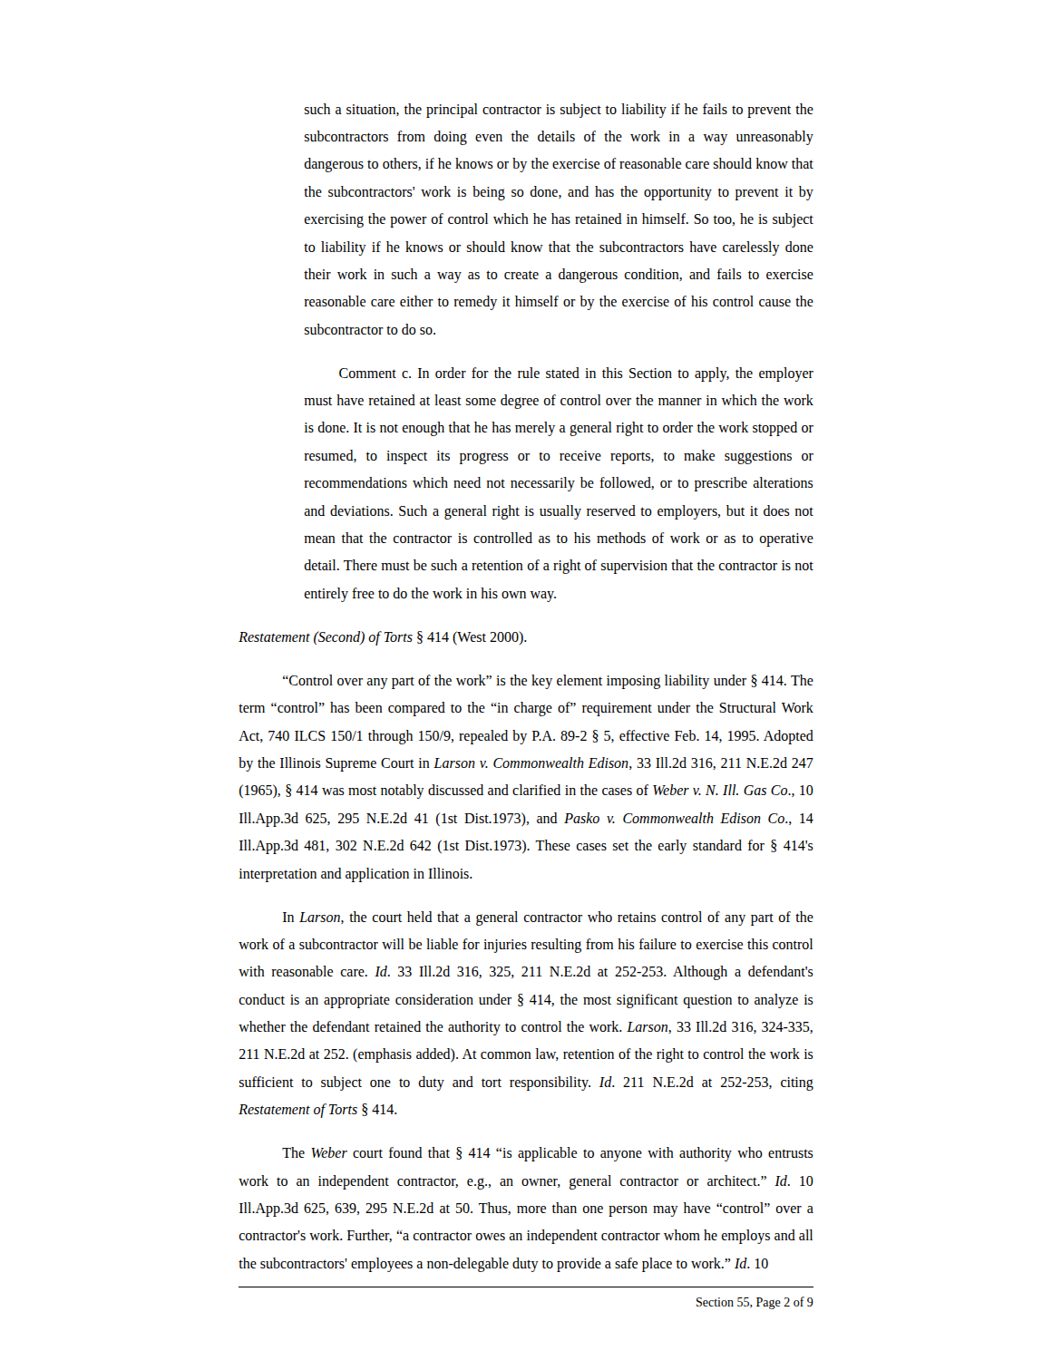such a situation, the principal contractor is subject to liability if he fails to prevent the subcontractors from doing even the details of the work in a way unreasonably dangerous to others, if he knows or by the exercise of reasonable care should know that the subcontractors' work is being so done, and has the opportunity to prevent it by exercising the power of control which he has retained in himself. So too, he is subject to liability if he knows or should know that the subcontractors have carelessly done their work in such a way as to create a dangerous condition, and fails to exercise reasonable care either to remedy it himself or by the exercise of his control cause the subcontractor to do so.
Comment c. In order for the rule stated in this Section to apply, the employer must have retained at least some degree of control over the manner in which the work is done. It is not enough that he has merely a general right to order the work stopped or resumed, to inspect its progress or to receive reports, to make suggestions or recommendations which need not necessarily be followed, or to prescribe alterations and deviations. Such a general right is usually reserved to employers, but it does not mean that the contractor is controlled as to his methods of work or as to operative detail. There must be such a retention of a right of supervision that the contractor is not entirely free to do the work in his own way.
Restatement (Second) of Torts § 414 (West 2000).
“Control over any part of the work” is the key element imposing liability under § 414. The term “control” has been compared to the “in charge of” requirement under the Structural Work Act, 740 ILCS 150/1 through 150/9, repealed by P.A. 89-2 § 5, effective Feb. 14, 1995. Adopted by the Illinois Supreme Court in Larson v. Commonwealth Edison, 33 Ill.2d 316, 211 N.E.2d 247 (1965), § 414 was most notably discussed and clarified in the cases of Weber v. N. Ill. Gas Co., 10 Ill.App.3d 625, 295 N.E.2d 41 (1st Dist.1973), and Pasko v. Commonwealth Edison Co., 14 Ill.App.3d 481, 302 N.E.2d 642 (1st Dist.1973). These cases set the early standard for § 414's interpretation and application in Illinois.
In Larson, the court held that a general contractor who retains control of any part of the work of a subcontractor will be liable for injuries resulting from his failure to exercise this control with reasonable care. Id. 33 Ill.2d 316, 325, 211 N.E.2d at 252-253. Although a defendant's conduct is an appropriate consideration under § 414, the most significant question to analyze is whether the defendant retained the authority to control the work. Larson, 33 Ill.2d 316, 324-335, 211 N.E.2d at 252. (emphasis added). At common law, retention of the right to control the work is sufficient to subject one to duty and tort responsibility. Id. 211 N.E.2d at 252-253, citing Restatement of Torts § 414.
The Weber court found that § 414 “is applicable to anyone with authority who entrusts work to an independent contractor, e.g., an owner, general contractor or architect.” Id. 10 Ill.App.3d 625, 639, 295 N.E.2d at 50. Thus, more than one person may have “control” over a contractor's work. Further, “a contractor owes an independent contractor whom he employs and all the subcontractors' employees a non-delegable duty to provide a safe place to work.” Id. 10
Section 55, Page 2 of 9